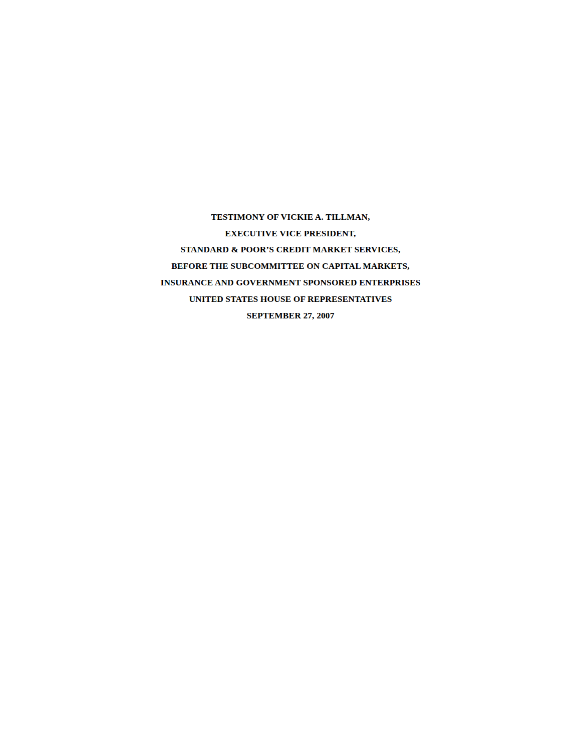TESTIMONY OF VICKIE A. TILLMAN,
EXECUTIVE VICE PRESIDENT,
STANDARD & POOR’S CREDIT MARKET SERVICES,
BEFORE THE SUBCOMMITTEE ON CAPITAL MARKETS,
INSURANCE AND GOVERNMENT SPONSORED ENTERPRISES
UNITED STATES HOUSE OF REPRESENTATIVES
SEPTEMBER 27, 2007